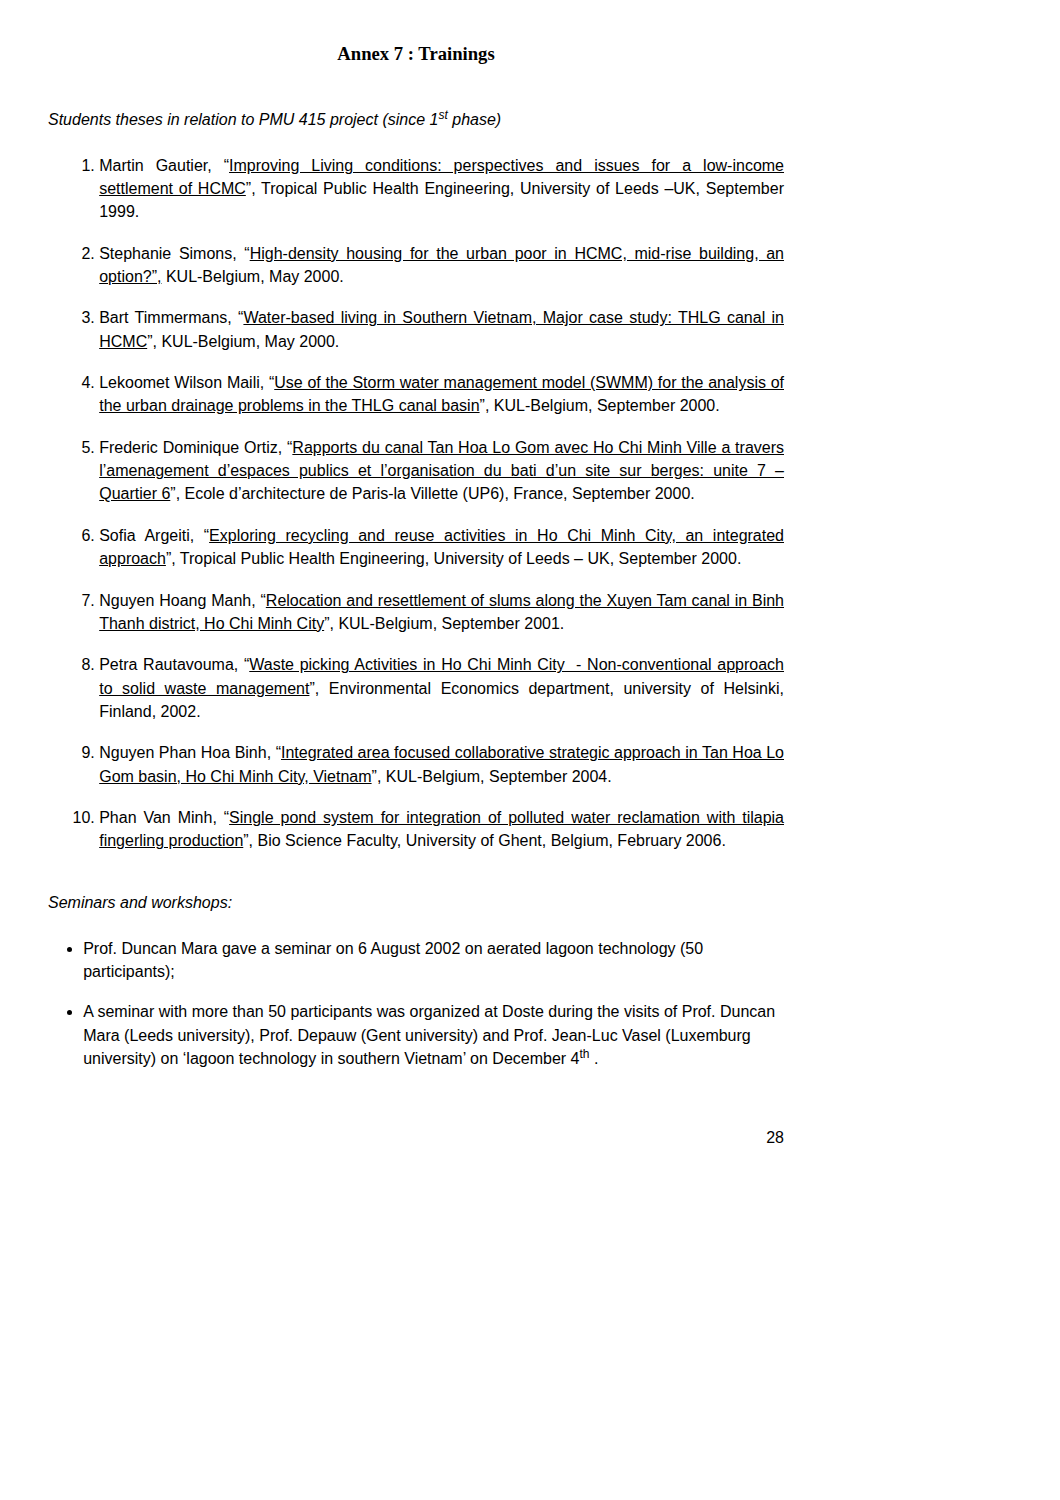Annex 7 : Trainings
Students theses in relation to PMU 415 project (since 1st phase)
Martin Gautier, “Improving Living conditions: perspectives and issues for a low-income settlement of HCMC”, Tropical Public Health Engineering, University of Leeds –UK, September 1999.
Stephanie Simons, “High-density housing for the urban poor in HCMC, mid-rise building, an option?”, KUL-Belgium, May 2000.
Bart Timmermans, “Water-based living in Southern Vietnam, Major case study: THLG canal in HCMC”, KUL-Belgium, May 2000.
Lekoomet Wilson Maili, “Use of the Storm water management model (SWMM) for the analysis of the urban drainage problems in the THLG canal basin”, KUL-Belgium, September 2000.
Frederic Dominique Ortiz, “Rapports du canal Tan Hoa Lo Gom avec Ho Chi Minh Ville a travers l’amenagement d’espaces publics et l’organisation du bati d’un site sur berges: unite 7 – Quartier 6”, Ecole d’architecture de Paris-la Villette (UP6), France, September 2000.
Sofia Argeiti, “Exploring recycling and reuse activities in Ho Chi Minh City, an integrated approach”, Tropical Public Health Engineering, University of Leeds – UK, September 2000.
Nguyen Hoang Manh, “Relocation and resettlement of slums along the Xuyen Tam canal in Binh Thanh district, Ho Chi Minh City”, KUL-Belgium, September 2001.
Petra Rautavouma, “Waste picking Activities in Ho Chi Minh City - Non-conventional approach to solid waste management”, Environmental Economics department, university of Helsinki, Finland, 2002.
Nguyen Phan Hoa Binh, “Integrated area focused collaborative strategic approach in Tan Hoa Lo Gom basin, Ho Chi Minh City, Vietnam”, KUL-Belgium, September 2004.
Phan Van Minh, “Single pond system for integration of polluted water reclamation with tilapia fingerling production”, Bio Science Faculty, University of Ghent, Belgium, February 2006.
Seminars and workshops:
Prof. Duncan Mara gave a seminar on 6 August 2002 on aerated lagoon technology (50 participants);
A seminar with more than 50 participants was organized at Doste during the visits of Prof. Duncan Mara (Leeds university), Prof. Depauw (Gent university) and Prof. Jean-Luc Vasel (Luxemburg university) on ‘lagoon technology in southern Vietnam’ on December 4th .
28